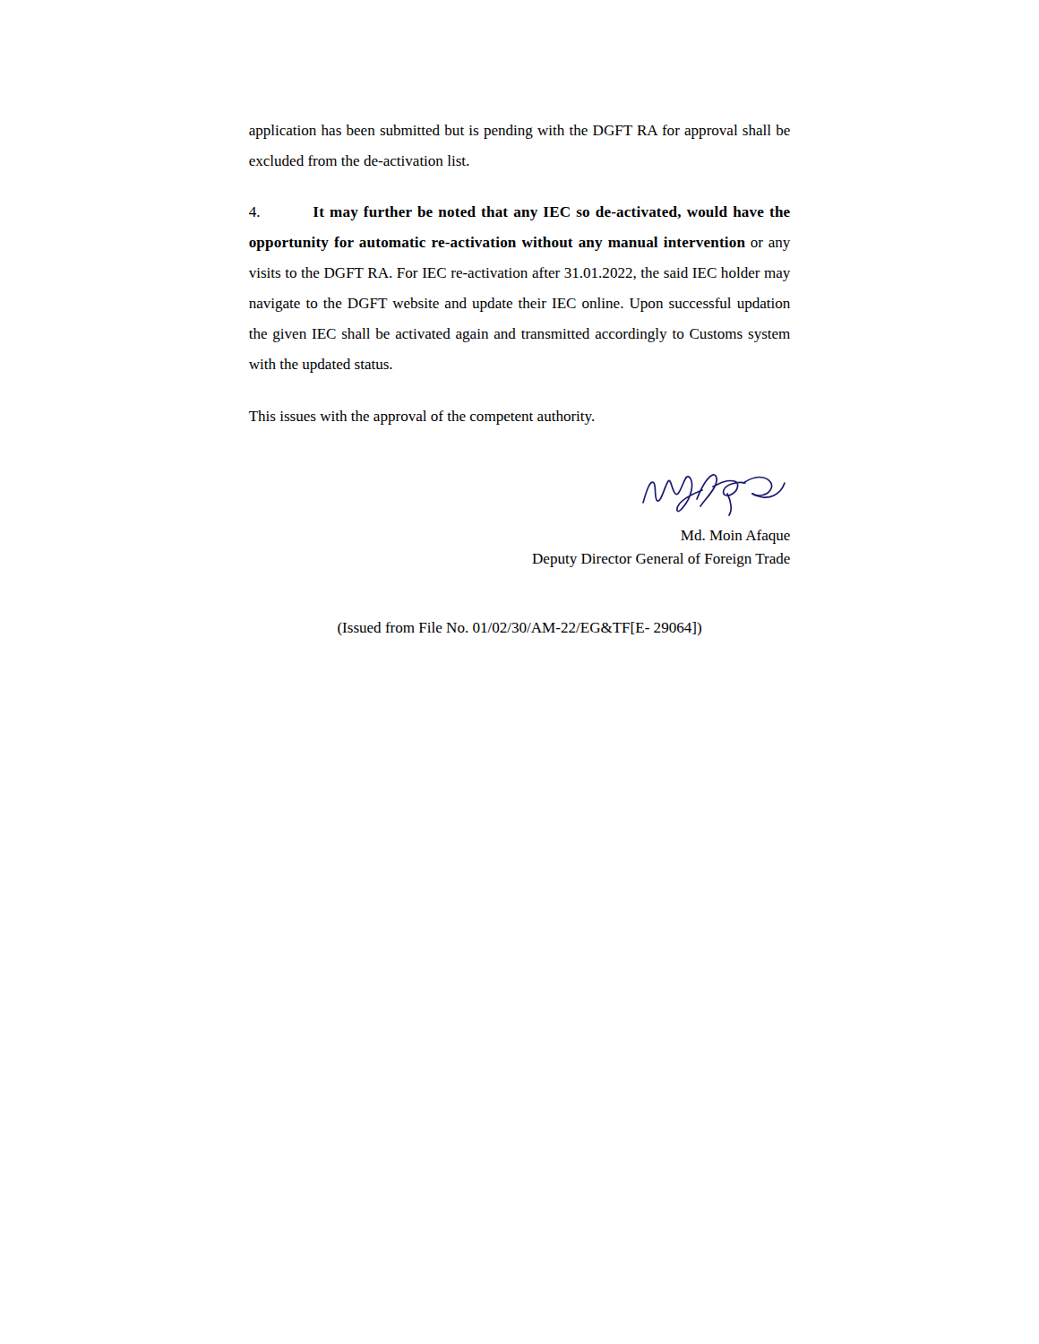application has been submitted but is pending with the DGFT RA for approval shall be excluded from the de-activation list.
4. It may further be noted that any IEC so de-activated, would have the opportunity for automatic re-activation without any manual intervention or any visits to the DGFT RA. For IEC re-activation after 31.01.2022, the said IEC holder may navigate to the DGFT website and update their IEC online. Upon successful updation the given IEC shall be activated again and transmitted accordingly to Customs system with the updated status.
This issues with the approval of the competent authority.
Md. Moin Afaque
Deputy Director General of Foreign Trade
(Issued from File No. 01/02/30/AM-22/EG&TF[E- 29064])